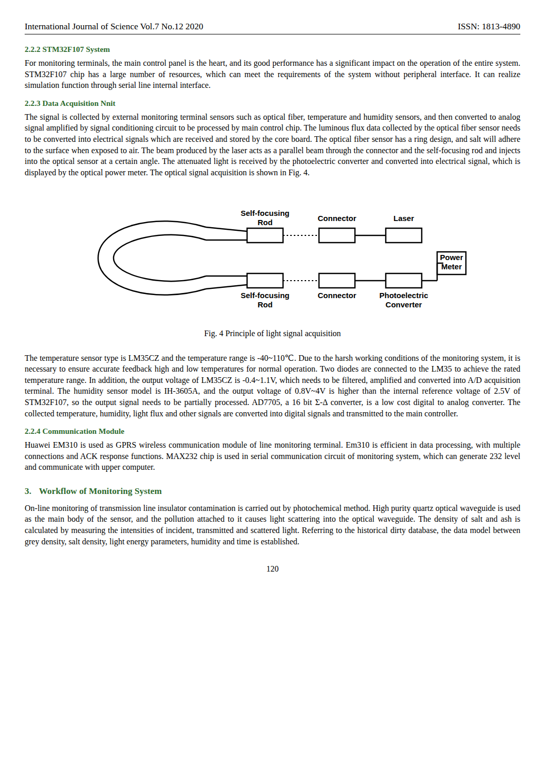International Journal of Science Vol.7 No.12 2020 ISSN: 1813-4890
2.2.2 STM32F107 System
For monitoring terminals, the main control panel is the heart, and its good performance has a significant impact on the operation of the entire system. STM32F107 chip has a large number of resources, which can meet the requirements of the system without peripheral interface. It can realize simulation function through serial line internal interface.
2.2.3 Data Acquisition Nnit
The signal is collected by external monitoring terminal sensors such as optical fiber, temperature and humidity sensors, and then converted to analog signal amplified by signal conditioning circuit to be processed by main control chip. The luminous flux data collected by the optical fiber sensor needs to be converted into electrical signals which are received and stored by the core board. The optical fiber sensor has a ring design, and salt will adhere to the surface when exposed to air. The beam produced by the laser acts as a parallel beam through the connector and the self-focusing rod and injects into the optical sensor at a certain angle. The attenuated light is received by the photoelectric converter and converted into electrical signal, which is displayed by the optical power meter. The optical signal acquisition is shown in Fig. 4.
Self-focusing Rod Connector Laser Self-focusing Rod Connector Photoelectric Converter Power Meter
Fig. 4 Principle of light signal acquisition
The temperature sensor type is LM35CZ and the temperature range is -40~110℃. Due to the harsh working conditions of the monitoring system, it is necessary to ensure accurate feedback high and low temperatures for normal operation. Two diodes are connected to the LM35 to achieve the rated temperature range. In addition, the output voltage of LM35CZ is -0.4~1.1V, which needs to be filtered, amplified and converted into A/D acquisition terminal. The humidity sensor model is IH-3605A, and the output voltage of 0.8V~4V is higher than the internal reference voltage of 2.5V of STM32F107, so the output signal needs to be partially processed. AD7705, a 16 bit Σ-Δ converter, is a low cost digital to analog converter. The collected temperature, humidity, light flux and other signals are converted into digital signals and transmitted to the main controller.
2.2.4 Communication Module
Huawei EM310 is used as GPRS wireless communication module of line monitoring terminal. Em310 is efficient in data processing, with multiple connections and ACK response functions. MAX232 chip is used in serial communication circuit of monitoring system, which can generate 232 level and communicate with upper computer.
3. Workflow of Monitoring System
On-line monitoring of transmission line insulator contamination is carried out by photochemical method. High purity quartz optical waveguide is used as the main body of the sensor, and the pollution attached to it causes light scattering into the optical waveguide. The density of salt and ash is calculated by measuring the intensities of incident, transmitted and scattered light. Referring to the historical dirty database, the data model between grey density, salt density, light energy parameters, humidity and time is established.
120